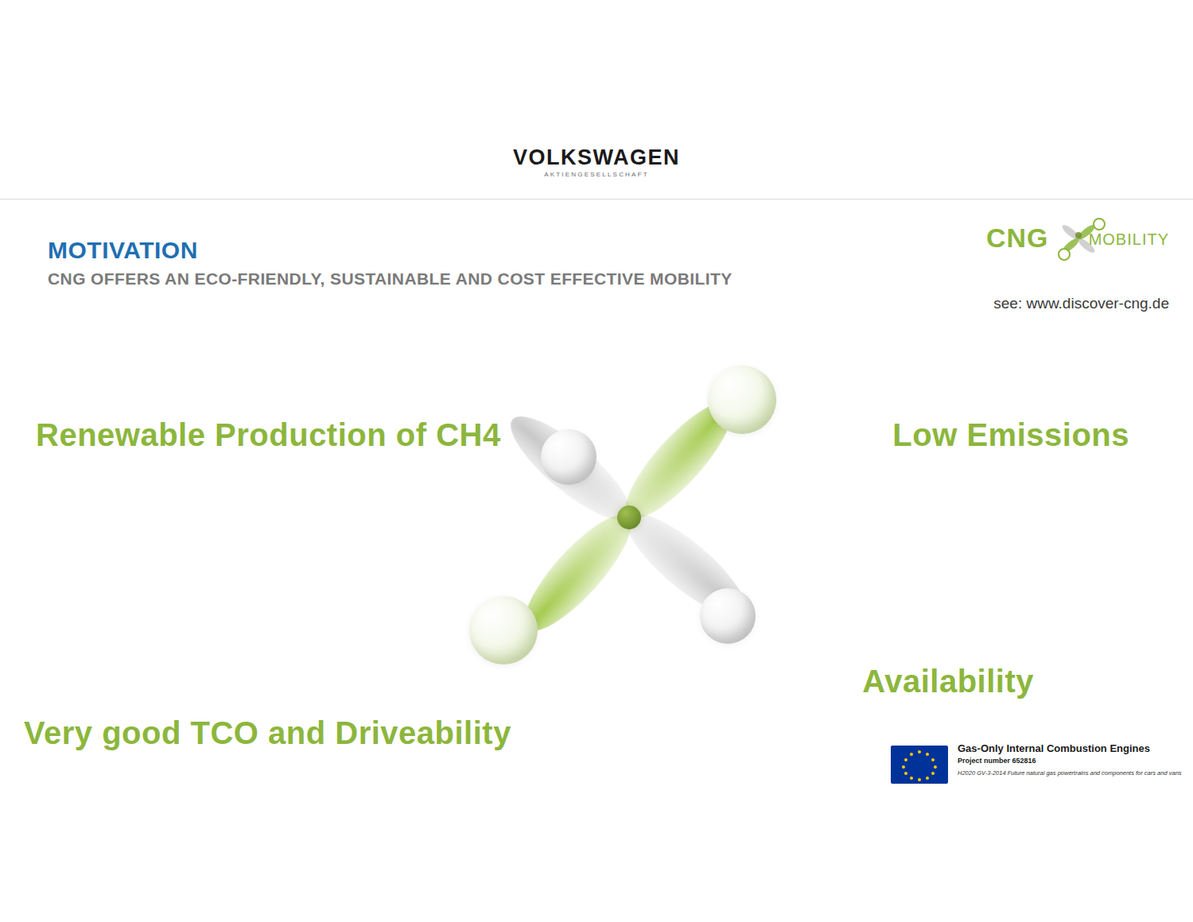VOLKSWAGEN
AKTIENGESELLSCHAFT
MOTIVATION
CNG OFFERS AN ECO-FRIENDLY, SUSTAINABLE AND COST EFFECTIVE MOBILITY
CNG
MOBILITY
see: www.discover-cng.de
Renewable Production of CH4
Low Emissions
Availability
Very good TCO and Driveability
Gas-Only Internal Combustion Engines
Project number 652816
H2020 GV-3-2014 Future natural gas powertrains and components for cars and vans